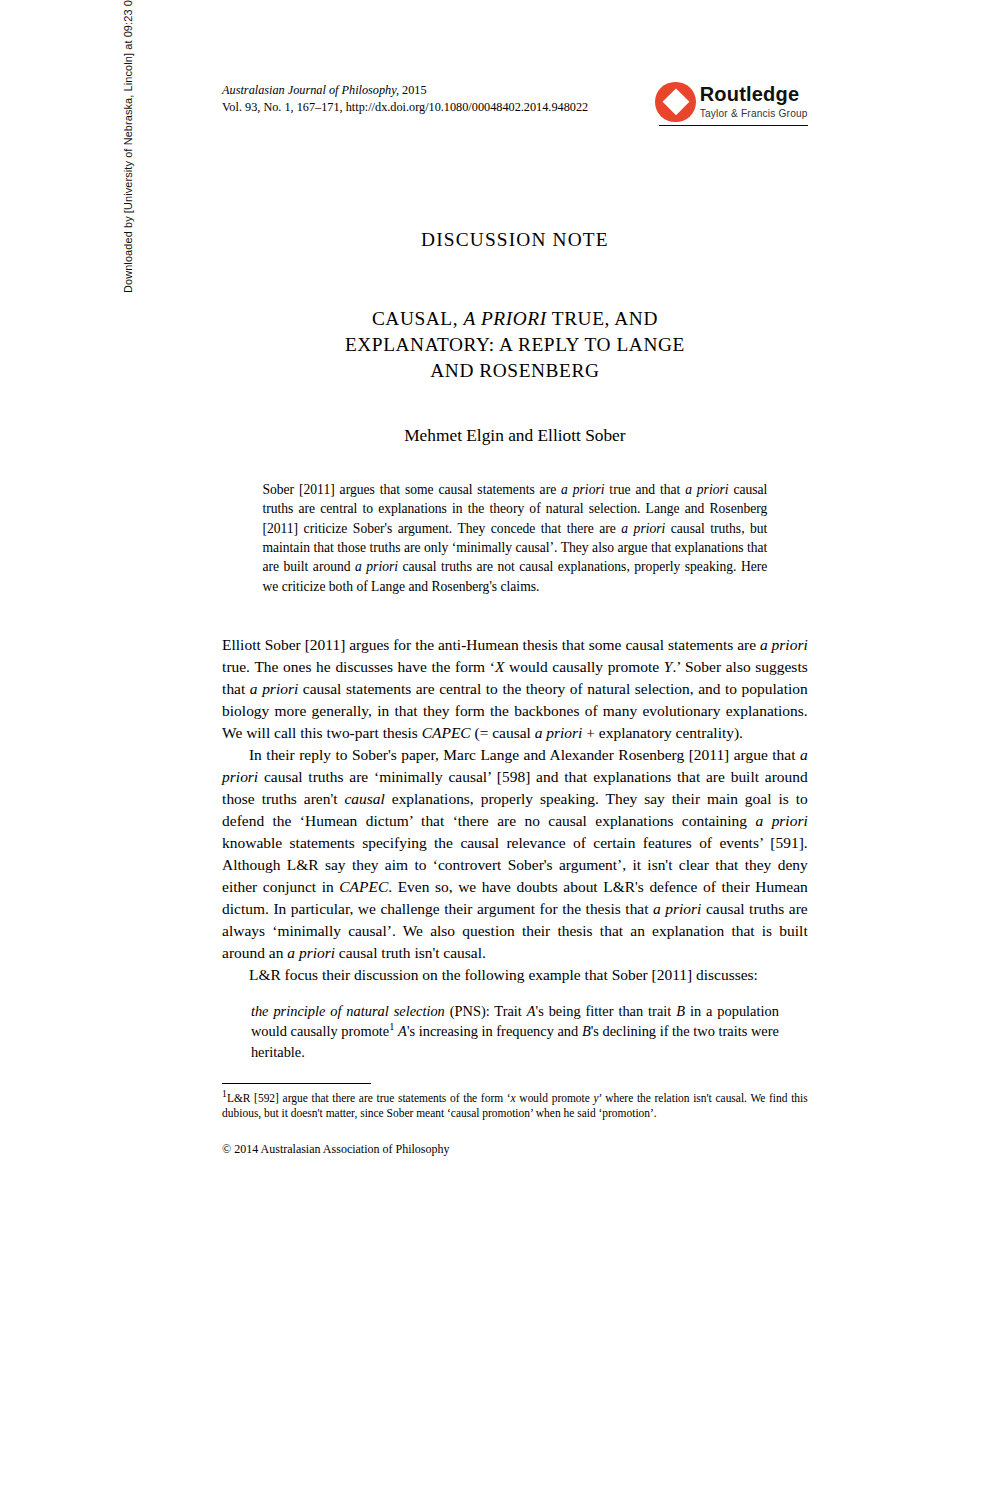Downloaded by [University of Nebraska, Lincoln] at 09:23 07 October 2015
Australasian Journal of Philosophy, 2015
Vol. 93, No. 1, 167–171, http://dx.doi.org/10.1080/00048402.2014.948022
Routledge
Taylor & Francis Group
DISCUSSION NOTE
CAUSAL, A PRIORI TRUE, AND
EXPLANATORY: A REPLY TO LANGE
AND ROSENBERG
Mehmet Elgin and Elliott Sober
Sober [2011] argues that some causal statements are a priori true and that a priori causal truths are central to explanations in the theory of natural selection. Lange and Rosenberg [2011] criticize Sober's argument. They concede that there are a priori causal truths, but maintain that those truths are only ‘minimally causal’. They also argue that explanations that are built around a priori causal truths are not causal explanations, properly speaking. Here we criticize both of Lange and Rosenberg's claims.
Elliott Sober [2011] argues for the anti-Humean thesis that some causal statements are a priori true. The ones he discusses have the form ‘X would causally promote Y.’ Sober also suggests that a priori causal statements are central to the theory of natural selection, and to population biology more generally, in that they form the backbones of many evolutionary explanations. We will call this two-part thesis CAPEC (= causal a priori + explanatory centrality).
In their reply to Sober's paper, Marc Lange and Alexander Rosenberg [2011] argue that a priori causal truths are ‘minimally causal’ [598] and that explanations that are built around those truths aren't causal explanations, properly speaking. They say their main goal is to defend the ‘Humean dictum’ that ‘there are no causal explanations containing a priori knowable statements specifying the causal relevance of certain features of events’ [591]. Although L&R say they aim to ‘controvert Sober's argument’, it isn't clear that they deny either conjunct in CAPEC. Even so, we have doubts about L&R's defence of their Humean dictum. In particular, we challenge their argument for the thesis that a priori causal truths are always ‘minimally causal’. We also question their thesis that an explanation that is built around an a priori causal truth isn't causal.
L&R focus their discussion on the following example that Sober [2011] discusses:
the principle of natural selection (PNS): Trait A's being fitter than trait B in a population would causally promote1 A's increasing in frequency and B's declining if the two traits were heritable.
1L&R [592] argue that there are true statements of the form ‘x would promote y’ where the relation isn't causal. We find this dubious, but it doesn't matter, since Sober meant ‘causal promotion’ when he said ‘promotion’.
© 2014 Australasian Association of Philosophy